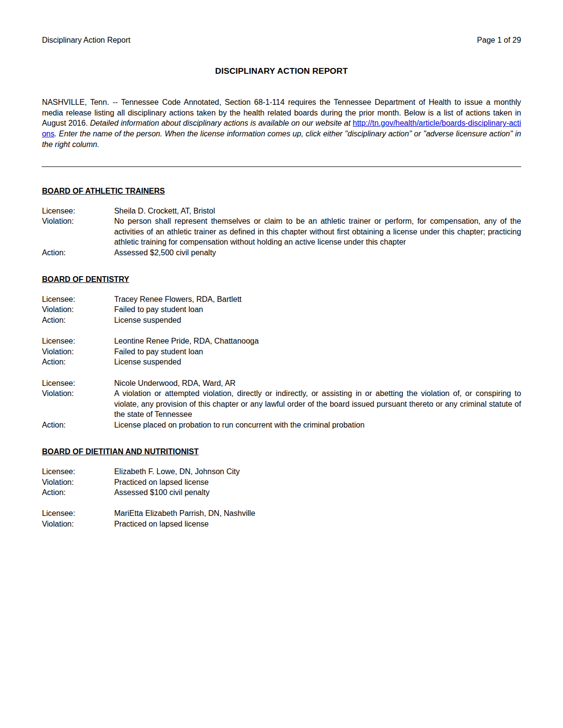Disciplinary Action Report Page 1 of 29
DISCIPLINARY ACTION REPORT
NASHVILLE, Tenn. -- Tennessee Code Annotated, Section 68-1-114 requires the Tennessee Department of Health to issue a monthly media release listing all disciplinary actions taken by the health related boards during the prior month. Below is a list of actions taken in August 2016. Detailed information about disciplinary actions is available on our website at http://tn.gov/health/article/boards-disciplinary-actions. Enter the name of the person. When the license information comes up, click either "disciplinary action" or "adverse licensure action" in the right column.
BOARD OF ATHLETIC TRAINERS
| Licensee: | Sheila D. Crockett, AT, Bristol |
| Violation: | No person shall represent themselves or claim to be an athletic trainer or perform, for compensation, any of the activities of an athletic trainer as defined in this chapter without first obtaining a license under this chapter; practicing athletic training for compensation without holding an active license under this chapter |
| Action: | Assessed $2,500 civil penalty |
BOARD OF DENTISTRY
| Licensee: | Tracey Renee Flowers, RDA, Bartlett |
| Violation: | Failed to pay student loan |
| Action: | License suspended |
| Licensee: | Leontine Renee Pride, RDA, Chattanooga |
| Violation: | Failed to pay student loan |
| Action: | License suspended |
| Licensee: | Nicole Underwood, RDA, Ward, AR |
| Violation: | A violation or attempted violation, directly or indirectly, or assisting in or abetting the violation of, or conspiring to violate, any provision of this chapter or any lawful order of the board issued pursuant thereto or any criminal statute of the state of Tennessee |
| Action: | License placed on probation to run concurrent with the criminal probation |
BOARD OF DIETITIAN AND NUTRITIONIST
| Licensee: | Elizabeth F. Lowe, DN, Johnson City |
| Violation: | Practiced on lapsed license |
| Action: | Assessed $100 civil penalty |
| Licensee: | MariEtta Elizabeth Parrish, DN, Nashville |
| Violation: | Practiced on lapsed license |